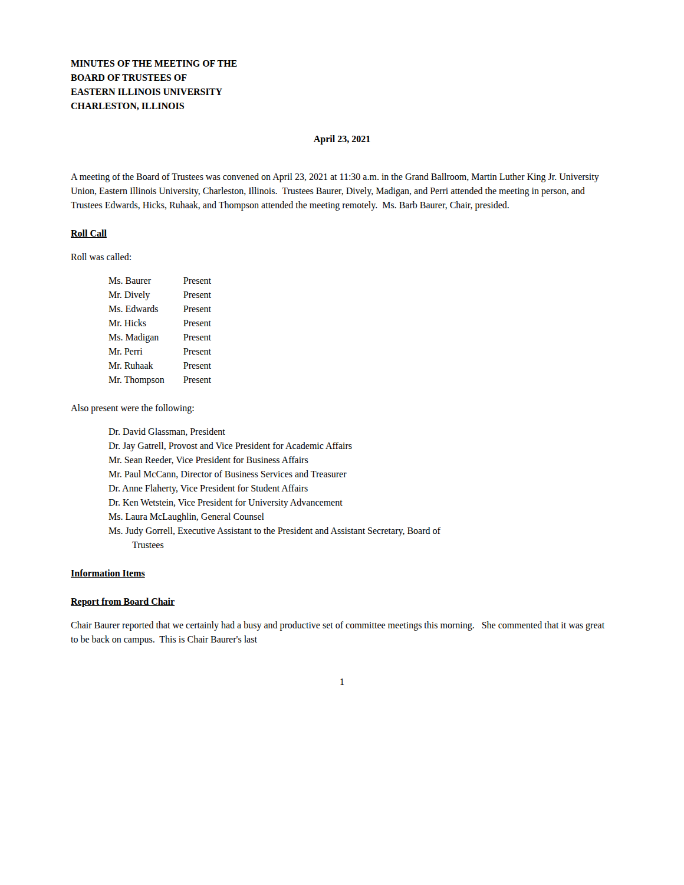MINUTES OF THE MEETING OF THE
BOARD OF TRUSTEES OF
EASTERN ILLINOIS UNIVERSITY
CHARLESTON, ILLINOIS
April 23, 2021
A meeting of the Board of Trustees was convened on April 23, 2021 at 11:30 a.m. in the Grand Ballroom, Martin Luther King Jr. University Union, Eastern Illinois University, Charleston, Illinois. Trustees Baurer, Dively, Madigan, and Perri attended the meeting in person, and Trustees Edwards, Hicks, Ruhaak, and Thompson attended the meeting remotely. Ms. Barb Baurer, Chair, presided.
Roll Call
Roll was called:
| Ms. Baurer | Present |
| Mr. Dively | Present |
| Ms. Edwards | Present |
| Mr. Hicks | Present |
| Ms. Madigan | Present |
| Mr. Perri | Present |
| Mr. Ruhaak | Present |
| Mr. Thompson | Present |
Also present were the following:
Dr. David Glassman, President
Dr. Jay Gatrell, Provost and Vice President for Academic Affairs
Mr. Sean Reeder, Vice President for Business Affairs
Mr. Paul McCann, Director of Business Services and Treasurer
Dr. Anne Flaherty, Vice President for Student Affairs
Dr. Ken Wetstein, Vice President for University Advancement
Ms. Laura McLaughlin, General Counsel
Ms. Judy Gorrell, Executive Assistant to the President and Assistant Secretary, Board of
Trustees
Information Items
Report from Board Chair
Chair Baurer reported that we certainly had a busy and productive set of committee meetings this morning. She commented that it was great to be back on campus. This is Chair Baurer's last
1